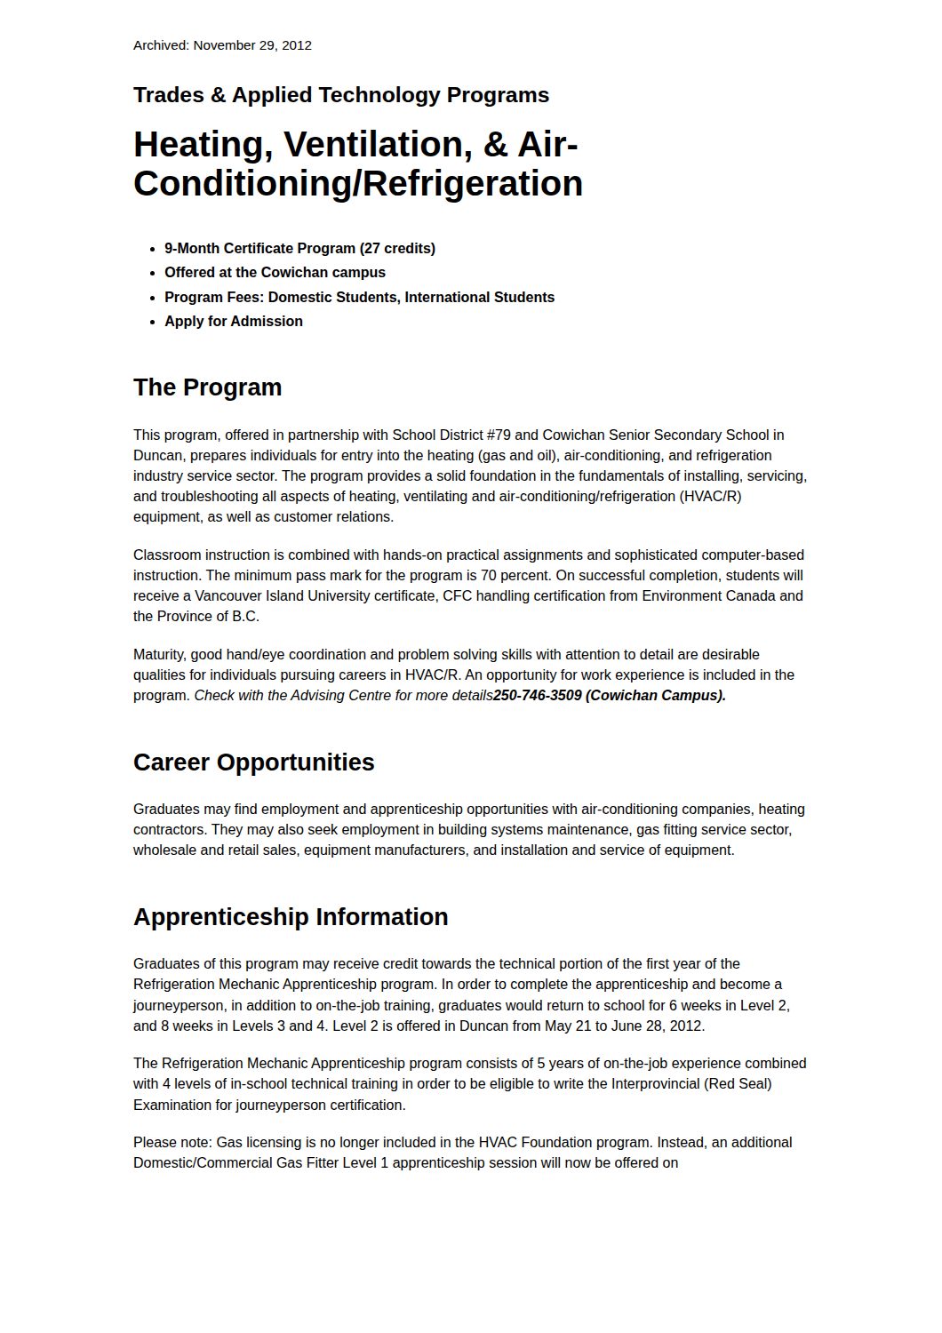Archived: November 29, 2012
Trades & Applied Technology Programs
Heating, Ventilation, & Air-Conditioning/Refrigeration
9-Month Certificate Program (27 credits)
Offered at the Cowichan campus
Program Fees: Domestic Students, International Students
Apply for Admission
The Program
This program, offered in partnership with School District #79 and Cowichan Senior Secondary School in Duncan, prepares individuals for entry into the heating (gas and oil), air-conditioning, and refrigeration industry service sector. The program provides a solid foundation in the fundamentals of installing, servicing, and troubleshooting all aspects of heating, ventilating and air-conditioning/refrigeration (HVAC/R) equipment, as well as customer relations.
Classroom instruction is combined with hands-on practical assignments and sophisticated computer-based instruction. The minimum pass mark for the program is 70 percent. On successful completion, students will receive a Vancouver Island University certificate, CFC handling certification from Environment Canada and the Province of B.C.
Maturity, good hand/eye coordination and problem solving skills with attention to detail are desirable qualities for individuals pursuing careers in HVAC/R. An opportunity for work experience is included in the program. Check with the Advising Centre for more details 250-746-3509 (Cowichan Campus).
Career Opportunities
Graduates may find employment and apprenticeship opportunities with air-conditioning companies, heating contractors. They may also seek employment in building systems maintenance, gas fitting service sector, wholesale and retail sales, equipment manufacturers, and installation and service of equipment.
Apprenticeship Information
Graduates of this program may receive credit towards the technical portion of the first year of the Refrigeration Mechanic Apprenticeship program. In order to complete the apprenticeship and become a journeyperson, in addition to on-the-job training, graduates would return to school for 6 weeks in Level 2, and 8 weeks in Levels 3 and 4. Level 2 is offered in Duncan from May 21 to June 28, 2012.
The Refrigeration Mechanic Apprenticeship program consists of 5 years of on-the-job experience combined with 4 levels of in-school technical training in order to be eligible to write the Interprovincial (Red Seal) Examination for journeyperson certification.
Please note: Gas licensing is no longer included in the HVAC Foundation program. Instead, an additional Domestic/Commercial Gas Fitter Level 1 apprenticeship session will now be offered on